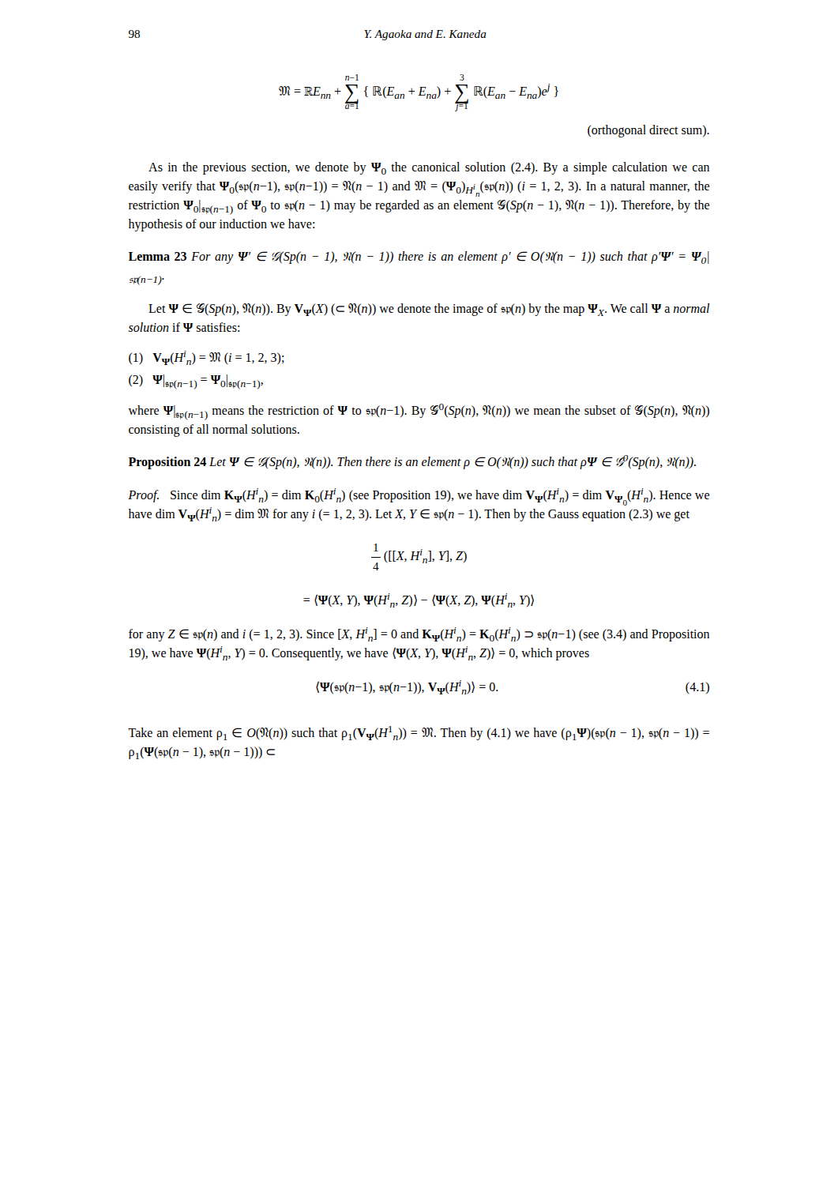98 Y. Agaoka and E. Kaneda
𝔐 = ℝEnn + n−1∑a=1 { ℝ(Ean + Ena) + 3∑j=1 ℝ(Ean − Ena)ej }
(orthogonal direct sum).
As in the previous section, we denote by Ψ0 the canonical solution (2.4). By a simple calculation we can easily verify that Ψ0(𝔰𝔭(n−1), 𝔰𝔭(n−1)) = 𝔑(n − 1) and 𝔐 = (Ψ0)Hin(𝔰𝔭(n)) (i = 1, 2, 3). In a natural manner, the restriction Ψ0|𝔰𝔭(n−1) of Ψ0 to 𝔰𝔭(n − 1) may be regarded as an element 𝒢(Sp(n − 1), 𝔑(n − 1)). Therefore, by the hypothesis of our induction we have:
Lemma 23 For any Ψ′ ∈ 𝒢(Sp(n − 1), 𝔑(n − 1)) there is an element ρ′ ∈ O(𝔑(n − 1)) such that ρ′Ψ′ = Ψ0|𝔰𝔭(n−1).
Let Ψ ∈ 𝒢(Sp(n), 𝔑(n)). By VΨ(X) (⊂ 𝔑(n)) we denote the image of 𝔰𝔭(n) by the map ΨX. We call Ψ a normal solution if Ψ satisfies:
(1) VΨ(Hin) = 𝔐 (i = 1, 2, 3);
(2) Ψ|𝔰𝔭(n−1) = Ψ0|𝔰𝔭(n−1),
where Ψ|𝔰𝔭(n−1) means the restriction of Ψ to 𝔰𝔭(n−1). By 𝒢0(Sp(n), 𝔑(n)) we mean the subset of 𝒢(Sp(n), 𝔑(n)) consisting of all normal solutions.
Proposition 24 Let Ψ ∈ 𝒢(Sp(n), 𝔑(n)). Then there is an element ρ ∈ O(𝔑(n)) such that ρΨ ∈ 𝒢0(Sp(n), 𝔑(n)).
Proof. Since dim KΨ(Hin) = dim K0(Hin) (see Proposition 19), we have dim VΨ(Hin) = dim VΨ0(Hin). Hence we have dim VΨ(Hin) = dim 𝔐 for any i (= 1, 2, 3). Let X, Y ∈ 𝔰𝔭(n − 1). Then by the Gauss equation (2.3) we get
14 ([[X, Hin], Y], Z)
= ⟨Ψ(X, Y), Ψ(Hin, Z)⟩ − ⟨Ψ(X, Z), Ψ(Hin, Y)⟩
for any Z ∈ 𝔰𝔭(n) and i (= 1, 2, 3). Since [X, Hin] = 0 and KΨ(Hin) = K0(Hin) ⊃ 𝔰𝔭(n−1) (see (3.4) and Proposition 19), we have Ψ(Hin, Y) = 0. Consequently, we have ⟨Ψ(X, Y), Ψ(Hin, Z)⟩ = 0, which proves
⟨Ψ(𝔰𝔭(n−1), 𝔰𝔭(n−1)), VΨ(Hin)⟩ = 0. (4.1)
Take an element ρ1 ∈ O(𝔑(n)) such that ρ1(VΨ(H1n)) = 𝔐. Then by (4.1) we have (ρ1Ψ)(𝔰𝔭(n − 1), 𝔰𝔭(n − 1)) = ρ1(Ψ(𝔰𝔭(n − 1), 𝔰𝔭(n − 1))) ⊂